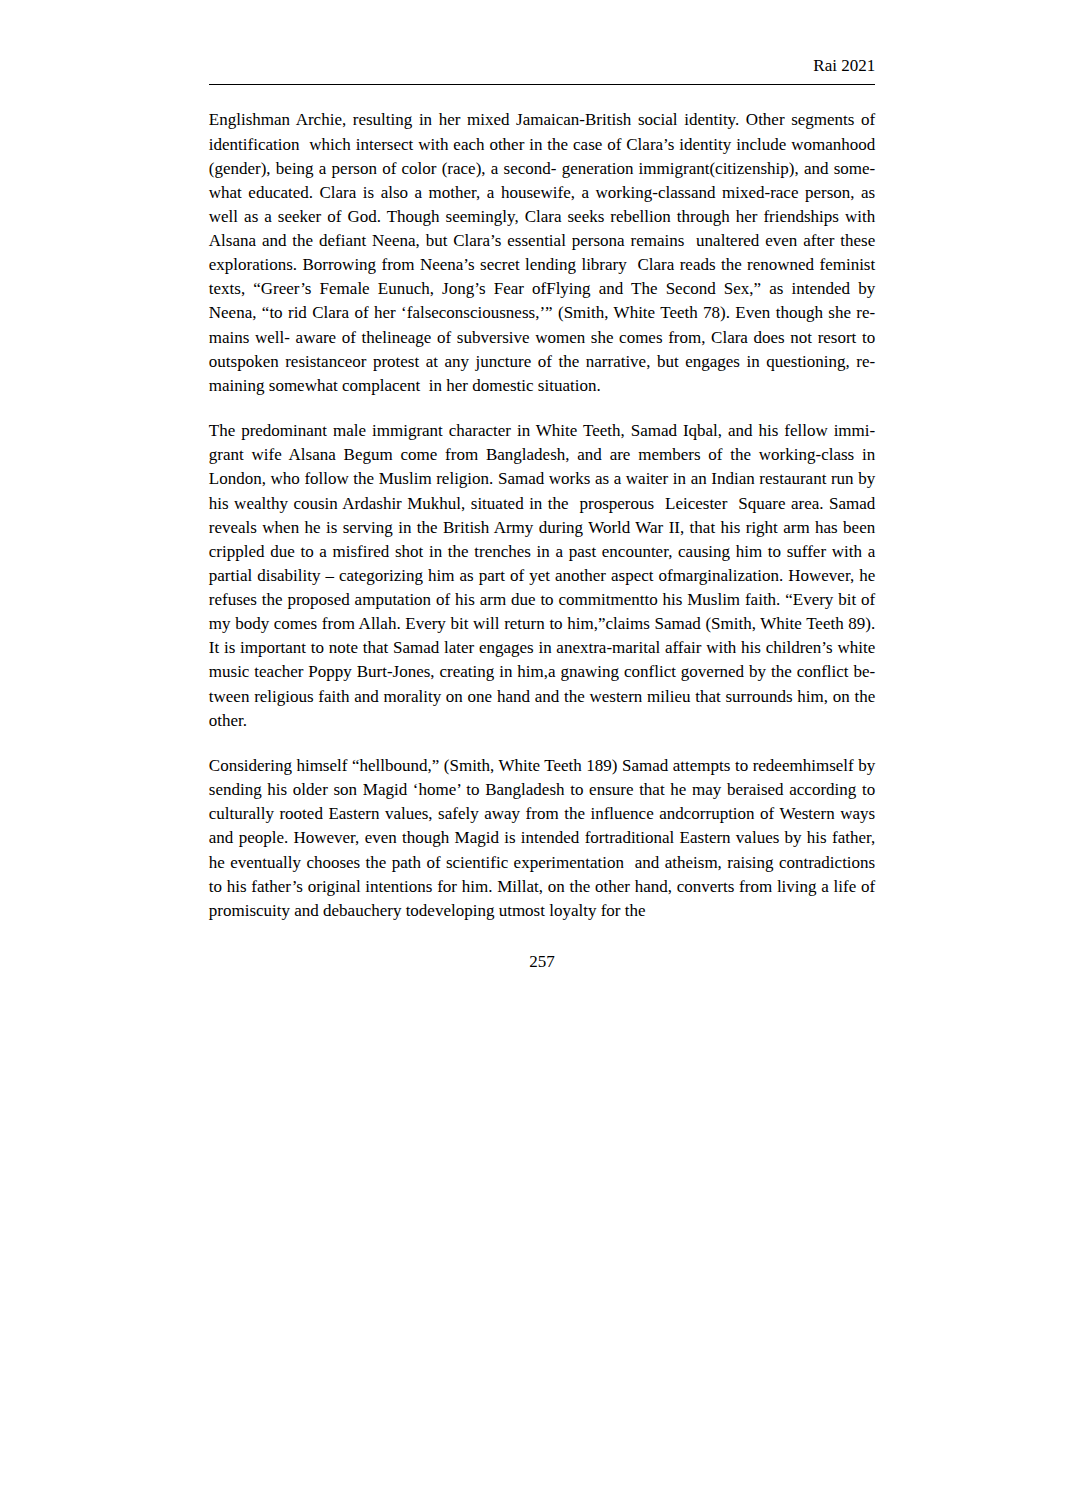Rai 2021
Englishman Archie, resulting in her mixed Jamaican-British social identity. Other segments of identification which intersect with each other in the case of Clara’s identity include womanhood (gender), being a person of color (race), a second- generation immigrant(citizenship), and somewhat educated. Clara is also a mother, a housewife, a working-classand mixed-race person, as well as a seeker of God. Though seemingly, Clara seeks rebellion through her friendships with Alsana and the defiant Neena, but Clara’s essential persona remains unaltered even after these explorations. Borrowing from Neena’s secret lending library Clara reads the renowned feminist texts, “Greer’s Female Eunuch, Jong’s Fear ofFlying and The Second Sex,” as intended by Neena, “to rid Clara of her ‘falseconsciousness,’” (Smith, White Teeth 78). Even though she remains well- aware of thelineage of subversive women she comes from, Clara does not resort to outspoken resistanceor protest at any juncture of the narrative, but engages in questioning, remaining somewhat complacent in her domestic situation.
The predominant male immigrant character in White Teeth, Samad Iqbal, and his fellow immigrant wife Alsana Begum come from Bangladesh, and are members of the working-class in London, who follow the Muslim religion. Samad works as a waiter in an Indian restaurant run by his wealthy cousin Ardashir Mukhul, situated in the prosperous Leicester Square area. Samad reveals when he is serving in the British Army during World War II, that his right arm has been crippled due to a misfired shot in the trenches in a past encounter, causing him to suffer with a partial disability – categorizing him as part of yet another aspect ofmarginalization. However, he refuses the proposed amputation of his arm due to commitmentto his Muslim faith. “Every bit of my body comes from Allah. Every bit will return to him,”claims Samad (Smith, White Teeth 89). It is important to note that Samad later engages in anextra-marital affair with his children’s white music teacher Poppy Burt-Jones, creating in him,a gnawing conflict governed by the conflict between religious faith and morality on one hand and the western milieu that surrounds him, on the other.
Considering himself “hellbound,” (Smith, White Teeth 189) Samad attempts to redeemhimself by sending his older son Magid ‘home’ to Bangladesh to ensure that he may beraised according to culturally rooted Eastern values, safely away from the influence andcorruption of Western ways and people. However, even though Magid is intended fortraditional Eastern values by his father, he eventually chooses the path of scientific experimentation and atheism, raising contradictions to his father’s original intentions for him. Millat, on the other hand, converts from living a life of promiscuity and debauchery todeveloping utmost loyalty for the
257